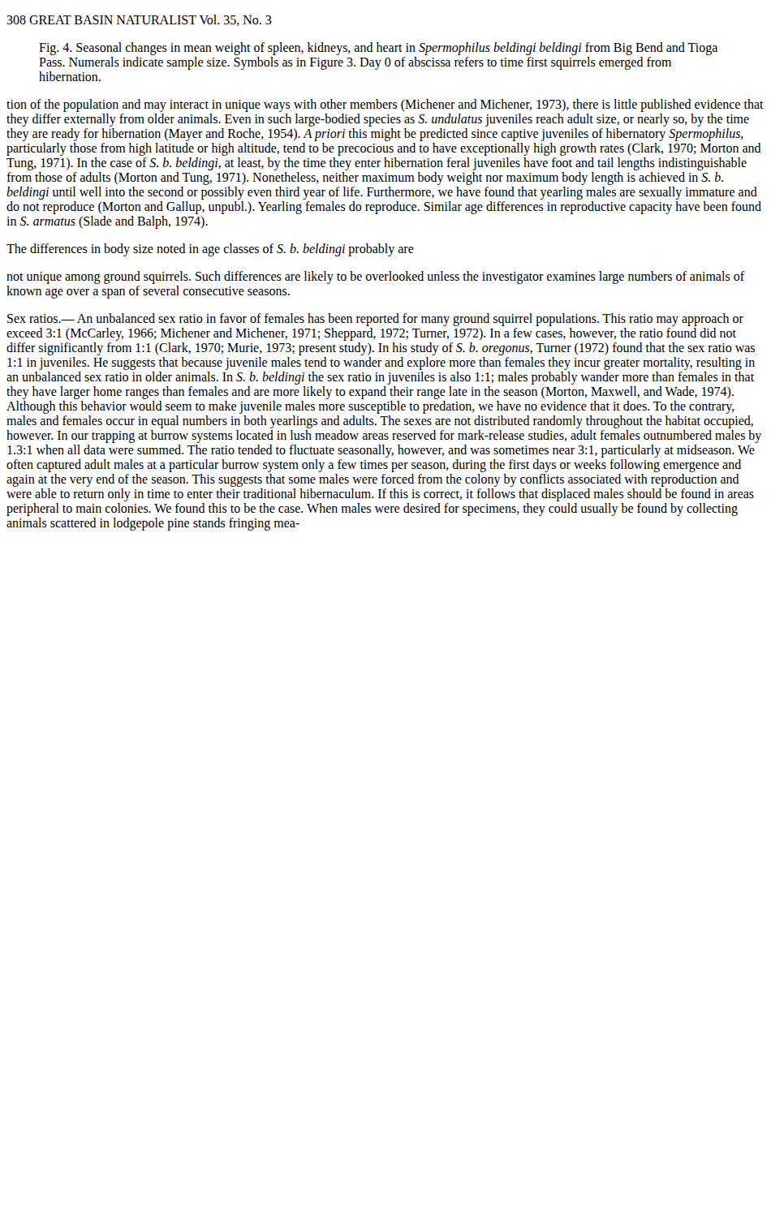308 GREAT BASIN NATURALIST Vol. 35, No. 3
Fig. 4. Seasonal changes in mean weight of spleen, kidneys, and heart in Spermophilus beldingi beldingi from Big Bend and Tioga Pass. Numerals indicate sample size. Symbols as in Figure 3. Day 0 of abscissa refers to time first squirrels emerged from hibernation.
tion of the population and may interact in unique ways with other members (Michener and Michener, 1973), there is little published evidence that they differ externally from older animals. Even in such large-bodied species as S. undulatus juveniles reach adult size, or nearly so, by the time they are ready for hibernation (Mayer and Roche, 1954). A priori this might be predicted since captive juveniles of hibernatory Spermophilus, particularly those from high latitude or high altitude, tend to be precocious and to have exceptionally high growth rates (Clark, 1970; Morton and Tung, 1971). In the case of S. b. beldingi, at least, by the time they enter hibernation feral juveniles have foot and tail lengths indistinguishable from those of adults (Morton and Tung, 1971). Nonetheless, neither maximum body weight nor maximum body length is achieved in S. b. beldingi until well into the second or possibly even third year of life. Furthermore, we have found that yearling males are sexually immature and do not reproduce (Morton and Gallup, unpubl.). Yearling females do reproduce. Similar age differences in reproductive capacity have been found in S. armatus (Slade and Balph, 1974).
The differences in body size noted in age classes of S. b. beldingi probably are
not unique among ground squirrels. Such differences are likely to be overlooked unless the investigator examines large numbers of animals of known age over a span of several consecutive seasons.
Sex ratios.— An unbalanced sex ratio in favor of females has been reported for many ground squirrel populations. This ratio may approach or exceed 3:1 (McCarley, 1966; Michener and Michener, 1971; Sheppard, 1972; Turner, 1972). In a few cases, however, the ratio found did not differ significantly from 1:1 (Clark, 1970; Murie, 1973; present study). In his study of S. b. oregonus, Turner (1972) found that the sex ratio was 1:1 in juveniles. He suggests that because juvenile males tend to wander and explore more than females they incur greater mortality, resulting in an unbalanced sex ratio in older animals. In S. b. beldingi the sex ratio in juveniles is also 1:1; males probably wander more than females in that they have larger home ranges than females and are more likely to expand their range late in the season (Morton, Maxwell, and Wade, 1974). Although this behavior would seem to make juvenile males more susceptible to predation, we have no evidence that it does. To the contrary, males and females occur in equal numbers in both yearlings and adults. The sexes are not distributed randomly throughout the habitat occupied, however. In our trapping at burrow systems located in lush meadow areas reserved for mark-release studies, adult females outnumbered males by 1.3:1 when all data were summed. The ratio tended to fluctuate seasonally, however, and was sometimes near 3:1, particularly at midseason. We often captured adult males at a particular burrow system only a few times per season, during the first days or weeks following emergence and again at the very end of the season. This suggests that some males were forced from the colony by conflicts associated with reproduction and were able to return only in time to enter their traditional hibernaculum. If this is correct, it follows that displaced males should be found in areas peripheral to main colonies. We found this to be the case. When males were desired for specimens, they could usually be found by collecting animals scattered in lodgepole pine stands fringing mea-